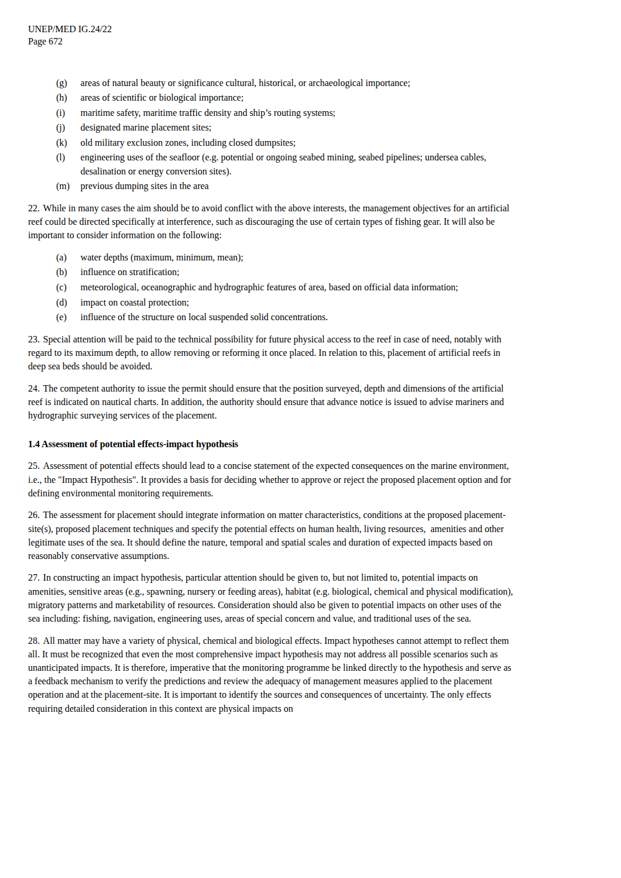UNEP/MED IG.24/22
Page 672
(g) areas of natural beauty or significance cultural, historical, or archaeological importance;
(h) areas of scientific or biological importance;
(i) maritime safety, maritime traffic density and ship’s routing systems;
(j) designated marine placement sites;
(k) old military exclusion zones, including closed dumpsites;
(l) engineering uses of the seafloor (e.g. potential or ongoing seabed mining, seabed pipelines; undersea cables, desalination or energy conversion sites).
(m) previous dumping sites in the area
22. While in many cases the aim should be to avoid conflict with the above interests, the management objectives for an artificial reef could be directed specifically at interference, such as discouraging the use of certain types of fishing gear. It will also be important to consider information on the following:
(a) water depths (maximum, minimum, mean);
(b) influence on stratification;
(c) meteorological, oceanographic and hydrographic features of area, based on official data information;
(d) impact on coastal protection;
(e) influence of the structure on local suspended solid concentrations.
23. Special attention will be paid to the technical possibility for future physical access to the reef in case of need, notably with regard to its maximum depth, to allow removing or reforming it once placed. In relation to this, placement of artificial reefs in deep sea beds should be avoided.
24. The competent authority to issue the permit should ensure that the position surveyed, depth and dimensions of the artificial reef is indicated on nautical charts. In addition, the authority should ensure that advance notice is issued to advise mariners and hydrographic surveying services of the placement.
1.4 Assessment of potential effects-impact hypothesis
25. Assessment of potential effects should lead to a concise statement of the expected consequences on the marine environment, i.e., the "Impact Hypothesis". It provides a basis for deciding whether to approve or reject the proposed placement option and for defining environmental monitoring requirements.
26. The assessment for placement should integrate information on matter characteristics, conditions at the proposed placement-site(s), proposed placement techniques and specify the potential effects on human health, living resources, amenities and other legitimate uses of the sea. It should define the nature, temporal and spatial scales and duration of expected impacts based on reasonably conservative assumptions.
27. In constructing an impact hypothesis, particular attention should be given to, but not limited to, potential impacts on amenities, sensitive areas (e.g., spawning, nursery or feeding areas), habitat (e.g. biological, chemical and physical modification), migratory patterns and marketability of resources. Consideration should also be given to potential impacts on other uses of the sea including: fishing, navigation, engineering uses, areas of special concern and value, and traditional uses of the sea.
28. All matter may have a variety of physical, chemical and biological effects. Impact hypotheses cannot attempt to reflect them all. It must be recognized that even the most comprehensive impact hypothesis may not address all possible scenarios such as unanticipated impacts. It is therefore, imperative that the monitoring programme be linked directly to the hypothesis and serve as a feedback mechanism to verify the predictions and review the adequacy of management measures applied to the placement operation and at the placement-site. It is important to identify the sources and consequences of uncertainty. The only effects requiring detailed consideration in this context are physical impacts on